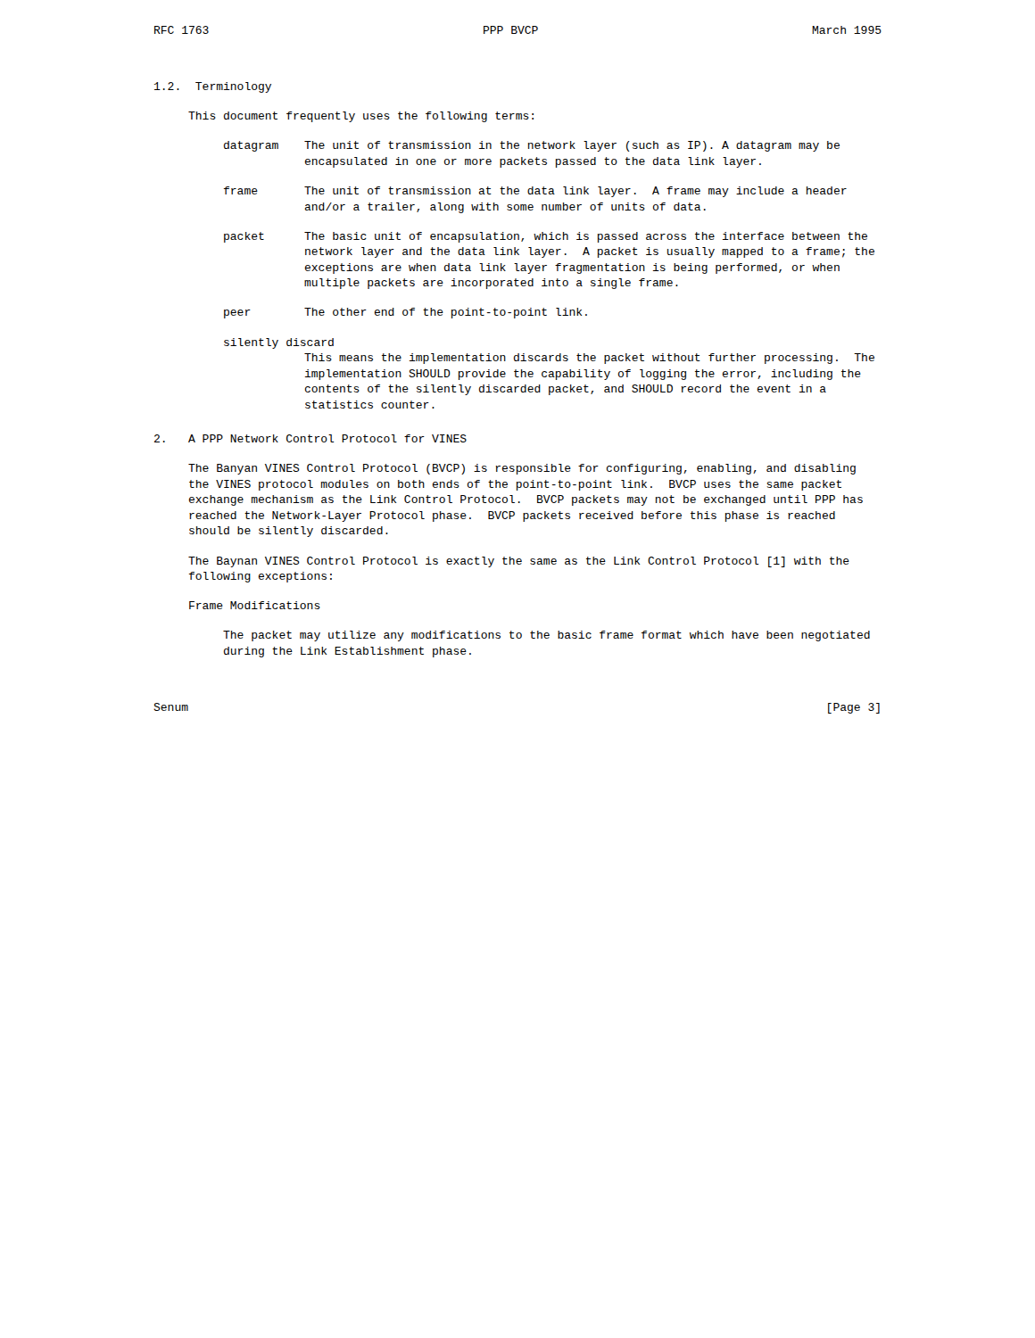RFC 1763 PPP BVCP March 1995
1.2. Terminology
This document frequently uses the following terms:
datagram
The unit of transmission in the network layer (such as IP). A datagram may be encapsulated in one or more packets passed to the data link layer.
frame
The unit of transmission at the data link layer. A frame may include a header and/or a trailer, along with some number of units of data.
packet
The basic unit of encapsulation, which is passed across the interface between the network layer and the data link layer. A packet is usually mapped to a frame; the exceptions are when data link layer fragmentation is being performed, or when multiple packets are incorporated into a single frame.
peer
The other end of the point-to-point link.
silently discard
This means the implementation discards the packet without further processing. The implementation SHOULD provide the capability of logging the error, including the contents of the silently discarded packet, and SHOULD record the event in a statistics counter.
2. A PPP Network Control Protocol for VINES
The Banyan VINES Control Protocol (BVCP) is responsible for configuring, enabling, and disabling the VINES protocol modules on both ends of the point-to-point link. BVCP uses the same packet exchange mechanism as the Link Control Protocol. BVCP packets may not be exchanged until PPP has reached the Network-Layer Protocol phase. BVCP packets received before this phase is reached should be silently discarded.
The Baynan VINES Control Protocol is exactly the same as the Link Control Protocol [1] with the following exceptions:
Frame Modifications
The packet may utilize any modifications to the basic frame format which have been negotiated during the Link Establishment phase.
Senum [Page 3]